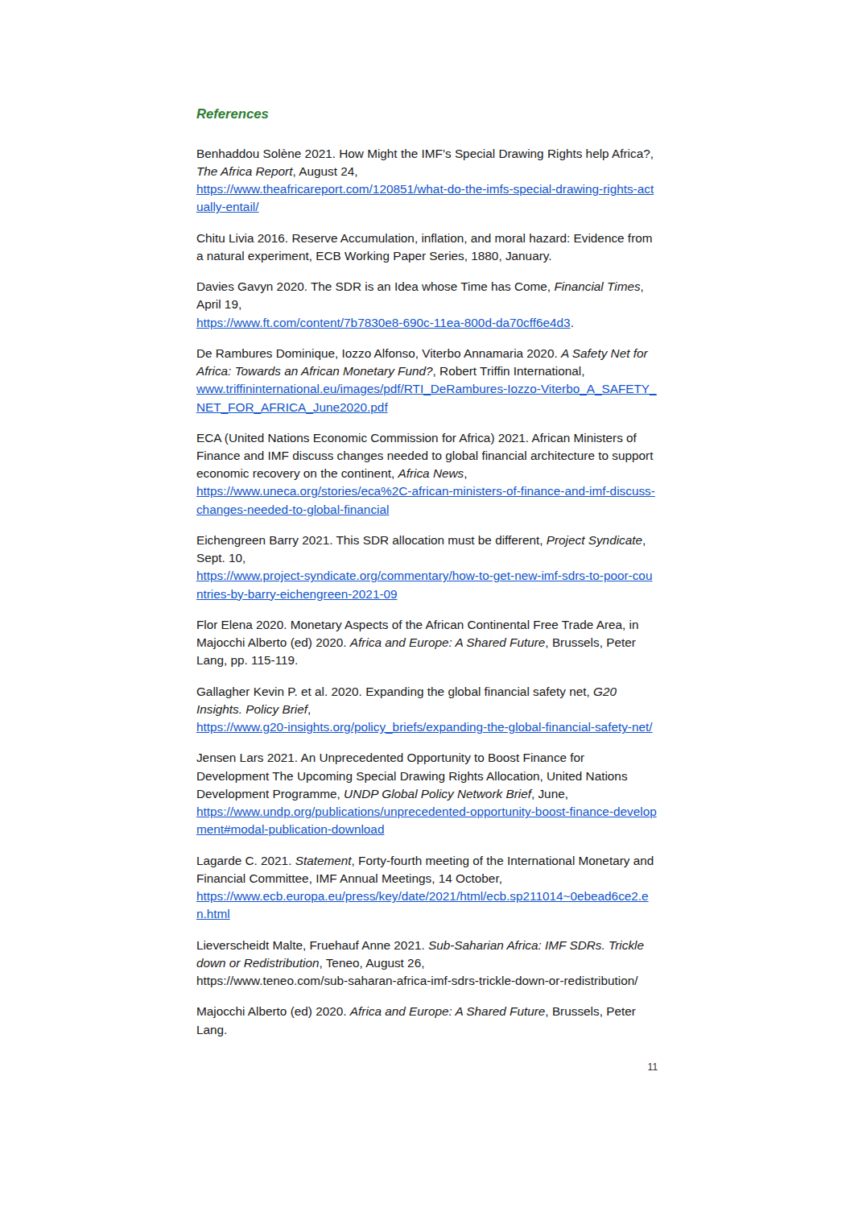References
Benhaddou Solène 2021. How Might the IMF’s Special Drawing Rights help Africa?, The Africa Report, August 24,
https://www.theafricareport.com/120851/what-do-the-imfs-special-drawing-rights-actually-entail/
Chitu Livia 2016. Reserve Accumulation, inflation, and moral hazard: Evidence from a natural experiment, ECB Working Paper Series, 1880, January.
Davies Gavyn 2020. The SDR is an Idea whose Time has Come, Financial Times, April 19,
https://www.ft.com/content/7b7830e8-690c-11ea-800d-da70cff6e4d3.
De Rambures Dominique, Iozzo Alfonso, Viterbo Annamaria 2020. A Safety Net for Africa: Towards an African Monetary Fund?, Robert Triffin International,
www.triffininternational.eu/images/pdf/RTI_DeRambures-Iozzo-Viterbo_A_SAFETY_NET_FOR_AFRICA_June2020.pdf
ECA (United Nations Economic Commission for Africa) 2021. African Ministers of Finance and IMF discuss changes needed to global financial architecture to support economic recovery on the continent, Africa News,
https://www.uneca.org/stories/eca%2C-african-ministers-of-finance-and-imf-discuss-changes-needed-to-global-financial
Eichengreen Barry 2021. This SDR allocation must be different, Project Syndicate, Sept. 10,
https://www.project-syndicate.org/commentary/how-to-get-new-imf-sdrs-to-poor-countries-by-barry-eichengreen-2021-09
Flor Elena 2020. Monetary Aspects of the African Continental Free Trade Area, in Majocchi Alberto (ed) 2020. Africa and Europe: A Shared Future, Brussels, Peter Lang, pp. 115-119.
Gallagher Kevin P. et al. 2020. Expanding the global financial safety net, G20 Insights. Policy Brief,
https://www.g20-insights.org/policy_briefs/expanding-the-global-financial-safety-net/
Jensen Lars 2021. An Unprecedented Opportunity to Boost Finance for Development The Upcoming Special Drawing Rights Allocation, United Nations Development Programme, UNDP Global Policy Network Brief, June,
https://www.undp.org/publications/unprecedented-opportunity-boost-finance-development#modal-publication-download
Lagarde C. 2021. Statement, Forty-fourth meeting of the International Monetary and Financial Committee, IMF Annual Meetings, 14 October,
https://www.ecb.europa.eu/press/key/date/2021/html/ecb.sp211014~0ebead6ce2.en.html
Lieverscheidt Malte, Fruehauf Anne 2021. Sub-Saharian Africa: IMF SDRs. Trickle down or Redistribution, Teneo, August 26,
https://www.teneo.com/sub-saharan-africa-imf-sdrs-trickle-down-or-redistribution/
Majocchi Alberto (ed) 2020. Africa and Europe: A Shared Future, Brussels, Peter Lang.
11